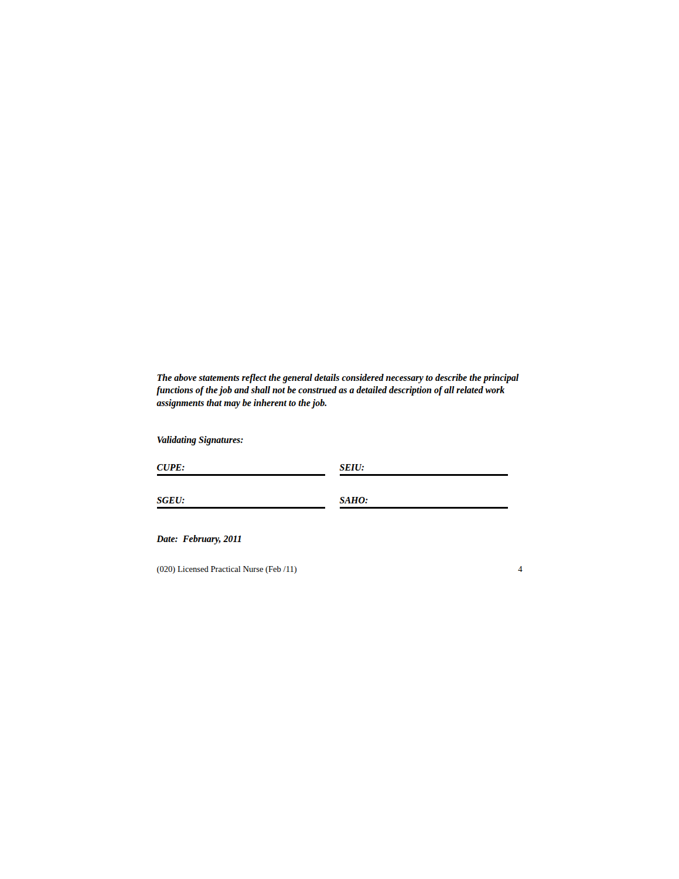The above statements reflect the general details considered necessary to describe the principal functions of the job and shall not be construed as a detailed description of all related work assignments that may be inherent to the job.
Validating Signatures:
| CUPE: | SEIU: |
| SGEU: | SAHO: |
Date: February, 2011
(020) Licensed Practical Nurse (Feb /11) 4